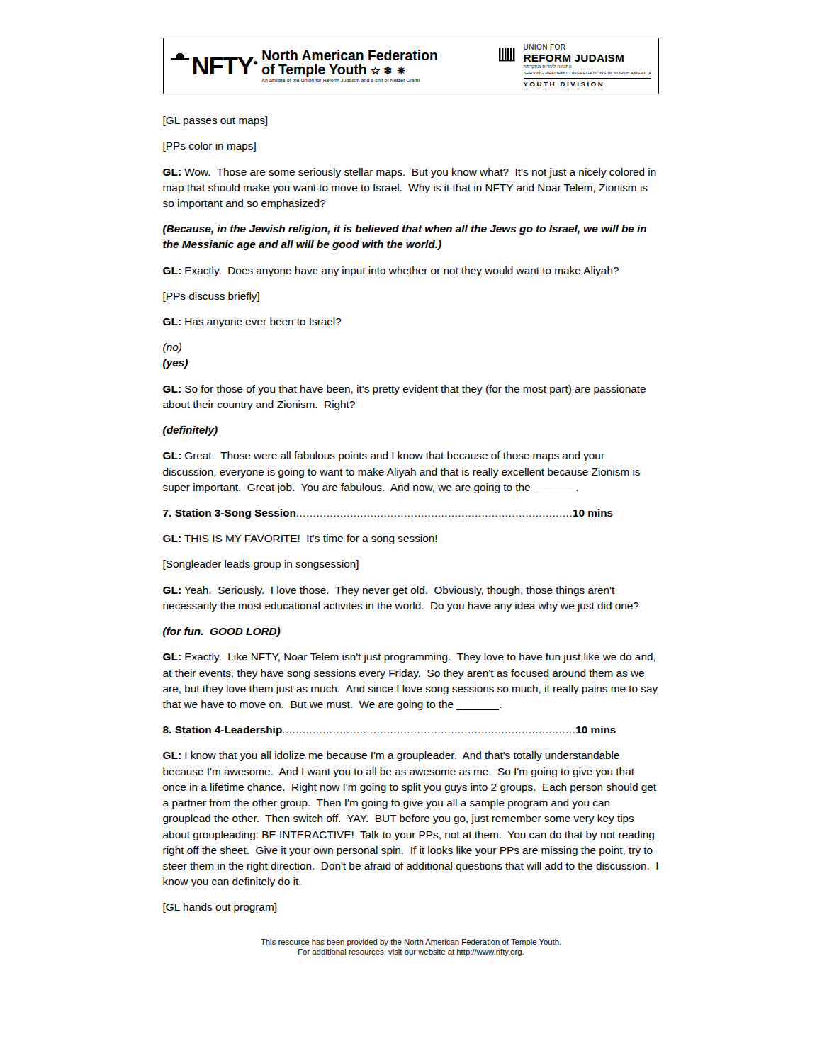NFTY●
North American Federation of Temple Youth ☆ ❄ ✷ An affiliate of the Union for Reform Judaism and a snif of Netzer Olami
UNION FOR REFORM JUDAISM התנועה ליהדות מתקדמת SERVING REFORM CONGREGATIONS IN NORTH AMERICA YOUTH DIVISION
[GL passes out maps]
[PPs color in maps]
GL: Wow. Those are some seriously stellar maps. But you know what? It's not just a nicely colored in map that should make you want to move to Israel. Why is it that in NFTY and Noar Telem, Zionism is so important and so emphasized?
(Because, in the Jewish religion, it is believed that when all the Jews go to Israel, we will be in the Messianic age and all will be good with the world.)
GL: Exactly. Does anyone have any input into whether or not they would want to make Aliyah?
[PPs discuss briefly]
GL: Has anyone ever been to Israel?
(no)
(yes)
GL: So for those of you that have been, it's pretty evident that they (for the most part) are passionate about their country and Zionism. Right?
(definitely)
GL: Great. Those were all fabulous points and I know that because of those maps and your discussion, everyone is going to want to make Aliyah and that is really excellent because Zionism is super important. Great job. You are fabulous. And now, we are going to the _______.
7. Station 3-Song Session.................................................................................. 10 mins
GL: THIS IS MY FAVORITE! It's time for a song session!
[Songleader leads group in songsession]
GL: Yeah. Seriously. I love those. They never get old. Obviously, though, those things aren't necessarily the most educational activites in the world. Do you have any idea why we just did one?
(for fun. GOOD LORD)
GL: Exactly. Like NFTY, Noar Telem isn't just programming. They love to have fun just like we do and, at their events, they have song sessions every Friday. So they aren't as focused around them as we are, but they love them just as much. And since I love song sessions so much, it really pains me to say that we have to move on. But we must. We are going to the _______.
8. Station 4-Leadership....................................................................................... 10 mins
GL: I know that you all idolize me because I'm a groupleader. And that's totally understandable because I'm awesome. And I want you to all be as awesome as me. So I'm going to give you that once in a lifetime chance. Right now I'm going to split you guys into 2 groups. Each person should get a partner from the other group. Then I'm going to give you all a sample program and you can grouplead the other. Then switch off. YAY. BUT before you go, just remember some very key tips about groupleading: BE INTERACTIVE! Talk to your PPs, not at them. You can do that by not reading right off the sheet. Give it your own personal spin. If it looks like your PPs are missing the point, try to steer them in the right direction. Don't be afraid of additional questions that will add to the discussion. I know you can definitely do it.
[GL hands out program]
This resource has been provided by the North American Federation of Temple Youth.
For additional resources, visit our website at http://www.nfty.org.